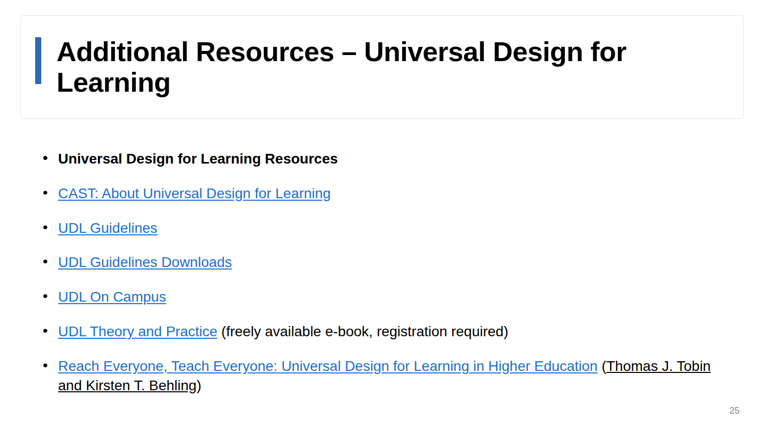Additional Resources – Universal Design for Learning
Universal Design for Learning Resources
CAST: About Universal Design for Learning
UDL Guidelines
UDL Guidelines Downloads
UDL On Campus
UDL Theory and Practice (freely available e-book, registration required)
Reach Everyone, Teach Everyone: Universal Design for Learning in Higher Education (Thomas J. Tobin and Kirsten T. Behling)
25